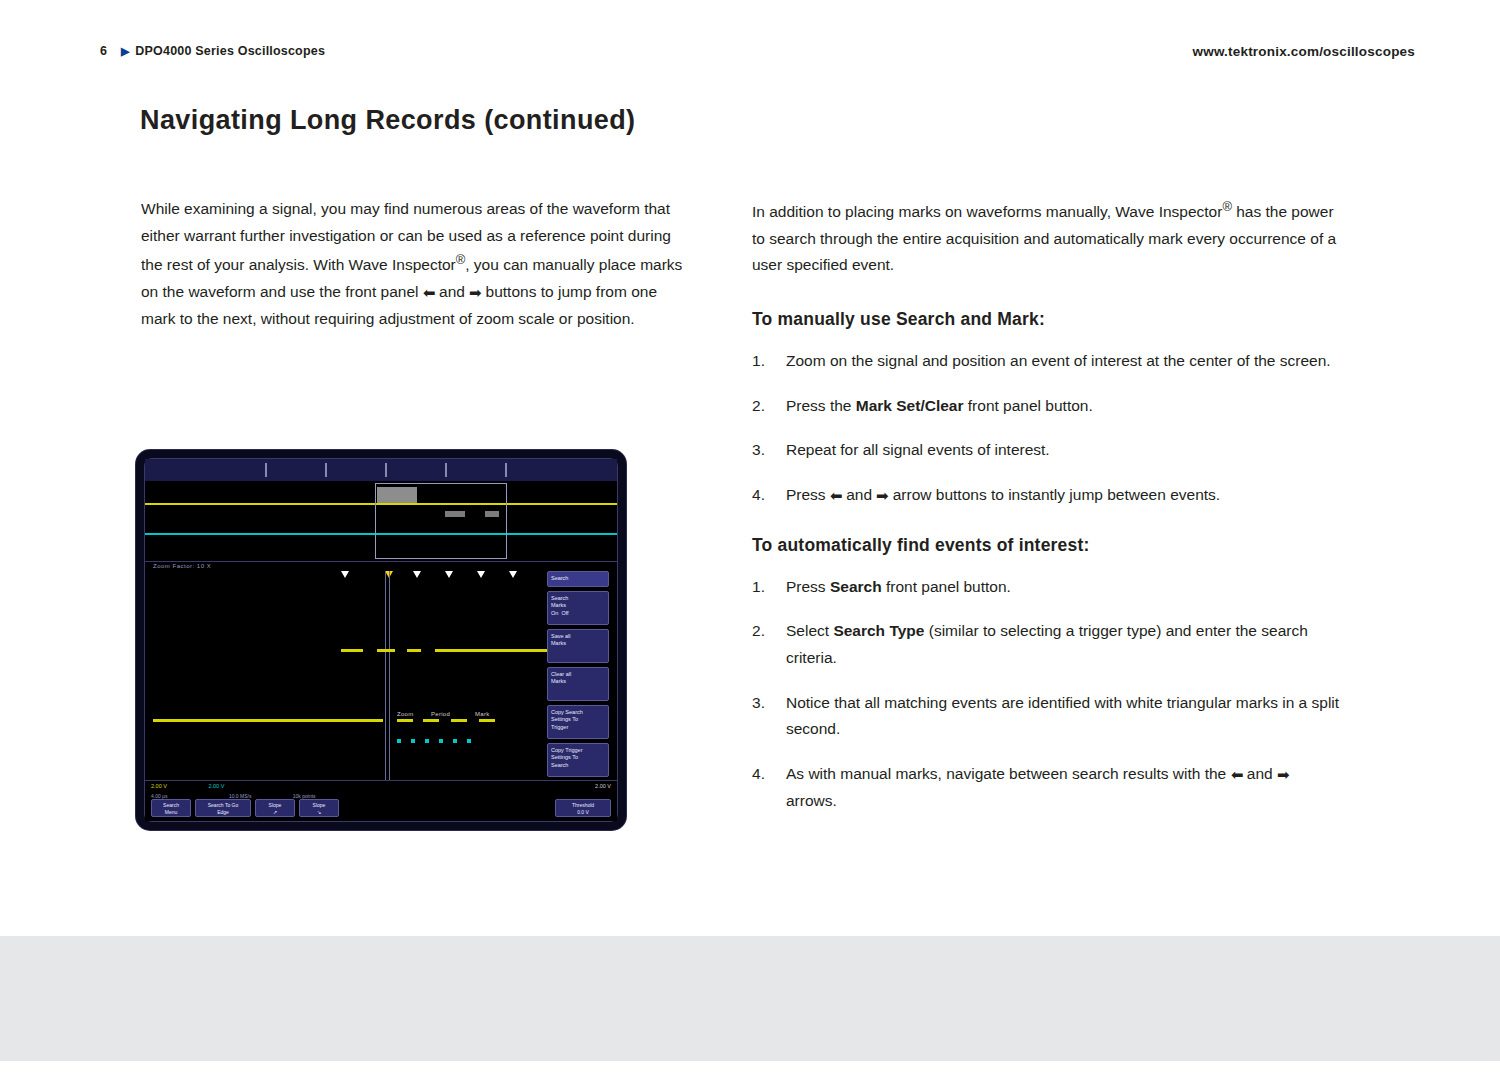6▶DPO4000 Series Oscilloscopes
www.tektronix.com/oscilloscopes
Navigating Long Records (continued)
While examining a signal, you may find numerous areas of the waveform that either warrant further investigation or can be used as a reference point during the rest of your analysis. With Wave Inspector®, you can manually place marks on the waveform and use the front panel ⬅ and ➡ buttons to jump from one mark to the next, without requiring adjustment of zoom scale or position.
In addition to placing marks on waveforms manually, Wave Inspector® has the power to search through the entire acquisition and automatically mark every occurrence of a user specified event.
To manually use Search and Mark:
Zoom on the signal and position an event of interest at the center of the screen.
Press the Mark Set/Clear front panel button.
Repeat for all signal events of interest.
Press ⬅ and ➡ arrow buttons to instantly jump between events.
To automatically find events of interest:
Press Search front panel button.
Select Search Type (similar to selecting a trigger type) and enter the search criteria.
Notice that all matching events are identified with white triangular marks in a split second.
As with manual marks, navigate between search results with the ⬅ and ➡ arrows.
Zoom Factor: 10 X
Zoom
Period
Mark
Search
Search
Marks
On Off
Save all
Marks
Clear all
Marks
Copy Search
Settings To
Trigger
Copy Trigger
Settings To
Search
2.00 V 2.00 V 2.00 V
4.00 µs 10.0 MS/s 10k points
Search
Menu
Search To Go
Edge
Slope
↗
Slope
↘
Threshold
0.0 V